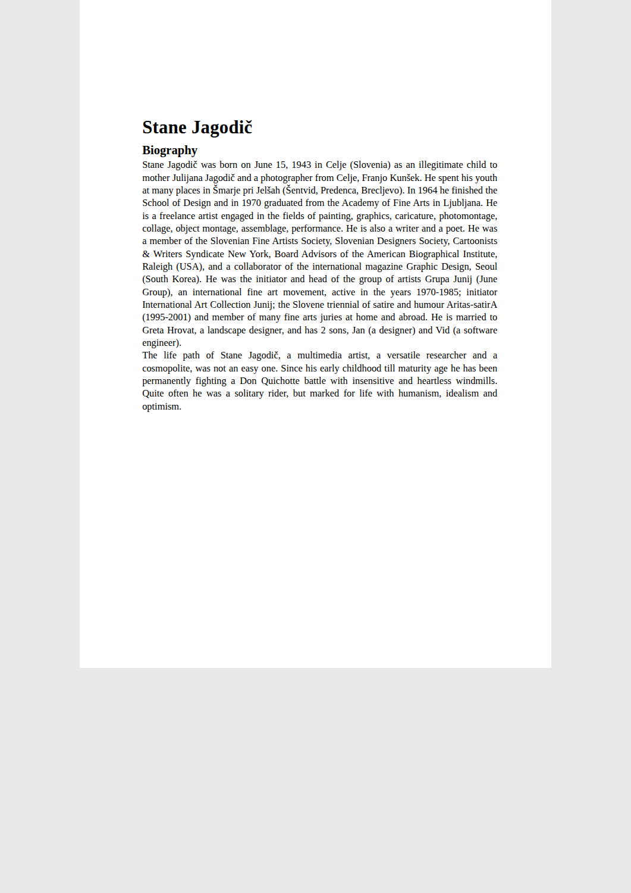Stane Jagodič
Biography
Stane Jagodič was born on June 15, 1943 in Celje (Slovenia) as an illegitimate child to mother Julijana Jagodič and a photographer from Celje, Franjo Kunšek. He spent his youth at many places in Šmarje pri Jelšah (Šentvid, Predenca, Brecljevo). In 1964 he finished the School of Design and in 1970 graduated from the Academy of Fine Arts in Ljubljana. He is a freelance artist engaged in the fields of painting, graphics, caricature, photomontage, collage, object montage, assemblage, performance. He is also a writer and a poet. He was a member of the Slovenian Fine Artists Society, Slovenian Designers Society, Cartoonists & Writers Syndicate New York, Board Advisors of the American Biographical Institute, Raleigh (USA), and a collaborator of the international magazine Graphic Design, Seoul (South Korea). He was the initiator and head of the group of artists Grupa Junij (June Group), an international fine art movement, active in the years 1970-1985; initiator International Art Collection Junij; the Slovene triennial of satire and humour Aritas-satirA (1995-2001) and member of many fine arts juries at home and abroad. He is married to Greta Hrovat, a landscape designer, and has 2 sons, Jan (a designer) and Vid (a software engineer).
The life path of Stane Jagodič, a multimedia artist, a versatile researcher and a cosmopolite, was not an easy one. Since his early childhood till maturity age he has been permanently fighting a Don Quichotte battle with insensitive and heartless windmills. Quite often he was a solitary rider, but marked for life with humanism, idealism and optimism.